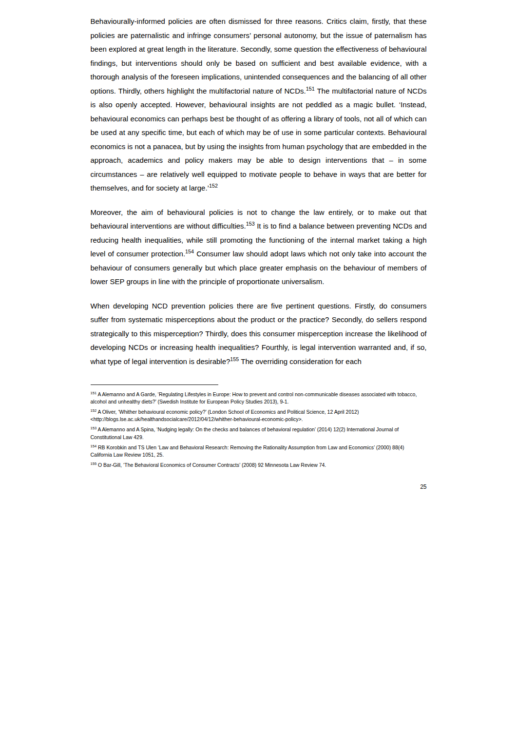Behaviourally-informed policies are often dismissed for three reasons. Critics claim, firstly, that these policies are paternalistic and infringe consumers’ personal autonomy, but the issue of paternalism has been explored at great length in the literature. Secondly, some question the effectiveness of behavioural findings, but interventions should only be based on sufficient and best available evidence, with a thorough analysis of the foreseen implications, unintended consequences and the balancing of all other options. Thirdly, others highlight the multifactorial nature of NCDs.151 The multifactorial nature of NCDs is also openly accepted. However, behavioural insights are not peddled as a magic bullet. ‘Instead, behavioural economics can perhaps best be thought of as offering a library of tools, not all of which can be used at any specific time, but each of which may be of use in some particular contexts. Behavioural economics is not a panacea, but by using the insights from human psychology that are embedded in the approach, academics and policy makers may be able to design interventions that – in some circumstances – are relatively well equipped to motivate people to behave in ways that are better for themselves, and for society at large.’152
Moreover, the aim of behavioural policies is not to change the law entirely, or to make out that behavioural interventions are without difficulties.153 It is to find a balance between preventing NCDs and reducing health inequalities, while still promoting the functioning of the internal market taking a high level of consumer protection.154 Consumer law should adopt laws which not only take into account the behaviour of consumers generally but which place greater emphasis on the behaviour of members of lower SEP groups in line with the principle of proportionate universalism.
When developing NCD prevention policies there are five pertinent questions. Firstly, do consumers suffer from systematic misperceptions about the product or the practice? Secondly, do sellers respond strategically to this misperception? Thirdly, does this consumer misperception increase the likelihood of developing NCDs or increasing health inequalities? Fourthly, is legal intervention warranted and, if so, what type of legal intervention is desirable?155 The overriding consideration for each
151 A Alemanno and A Garde, ‘Regulating Lifestyles in Europe: How to prevent and control non-communicable diseases associated with tobacco, alcohol and unhealthy diets?’ (Swedish Institute for European Policy Studies 2013), 9-1.
152 A Oliver, ‘Whither behavioural economic policy?’ (London School of Economics and Political Science, 12 April 2012) <http://blogs.lse.ac.uk/healthandsocialcare/2012/04/12/whither-behavioural-economic-policy>.
153 A Alemanno and A Spina, ‘Nudging legally: On the checks and balances of behavioral regulation’ (2014) 12(2) International Journal of Constitutional Law 429.
154 RB Korobkin and TS Ulen ‘Law and Behavioral Research: Removing the Rationality Assumption from Law and Economics’ (2000) 88(4) California Law Review 1051, 25.
155 O Bar-Gill, ‘The Behavioral Economics of Consumer Contracts’ (2008) 92 Minnesota Law Review 74.
25